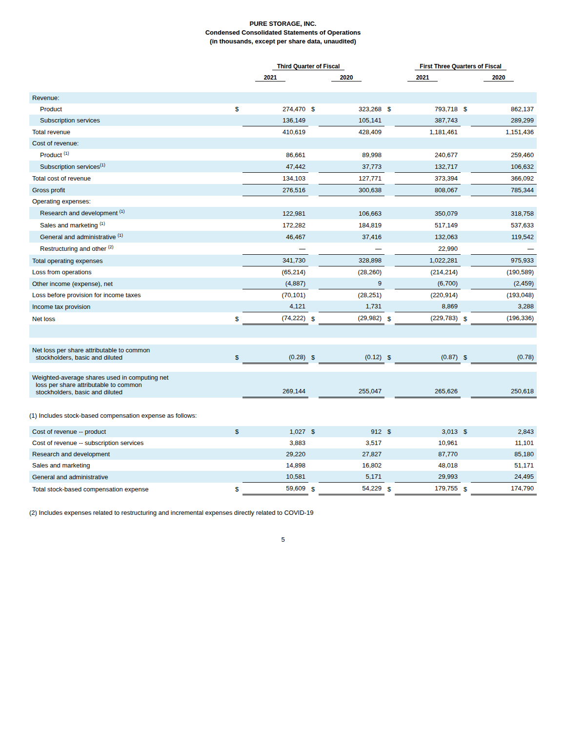PURE STORAGE, INC.
Condensed Consolidated Statements of Operations
(in thousands, except per share data, unaudited)
| | Third Quarter of Fiscal | First Three Quarters of Fiscal |
| | 2021 | 2020 | 2021 | 2020 |
| Revenue: | |
| Product | $ | 274,470 | $ | 323,268 | $ | 793,718 | $ | 862,137 |
| Subscription services | | 136,149 | | 105,141 | | 387,743 | | 289,299 |
| Total revenue | | 410,619 | | 428,409 | | 1,181,461 | | 1,151,436 |
| Cost of revenue: | |
| Product (1) | | 86,661 | | 89,998 | | 240,677 | | 259,460 |
| Subscription services (1) | | 47,442 | | 37,773 | | 132,717 | | 106,632 |
| Total cost of revenue | | 134,103 | | 127,771 | | 373,394 | | 366,092 |
| Gross profit | | 276,516 | | 300,638 | | 808,067 | | 785,344 |
| Operating expenses: | |
| Research and development (1) | | 122,981 | | 106,663 | | 350,079 | | 318,758 |
| Sales and marketing (1) | | 172,282 | | 184,819 | | 517,149 | | 537,633 |
| General and administrative (1) | | 46,467 | | 37,416 | | 132,063 | | 119,542 |
| Restructuring and other (2) | | — | | — | | 22,990 | | — |
| Total operating expenses | | 341,730 | | 328,898 | | 1,022,281 | | 975,933 |
| Loss from operations | | (65,214) | | (28,260) | | (214,214) | | (190,589) |
| Other income (expense), net | | (4,887) | | 9 | | (6,700) | | (2,459) |
| Loss before provision for income taxes | | (70,101) | | (28,251) | | (220,914) | | (193,048) |
| Income tax provision | | 4,121 | | 1,731 | | 8,869 | | 3,288 |
| Net loss | $ | (74,222) | $ | (29,982) | $ | (229,783) | $ | (196,336) |
| Net loss per share attributable to common stockholders, basic and diluted | $ | (0.28) | $ | (0.12) | $ | (0.87) | $ | (0.78) |
| Weighted-average shares used in computing net loss per share attributable to common stockholders, basic and diluted | | 269,144 | | 255,047 | | 265,626 | | 250,618 |
(1) Includes stock-based compensation expense as follows:
| Cost of revenue -- product | $ | 1,027 | $ | 912 | $ | 3,013 | $ | 2,843 |
| Cost of revenue -- subscription services | | 3,883 | | 3,517 | | 10,961 | | 11,101 |
| Research and development | | 29,220 | | 27,827 | | 87,770 | | 85,180 |
| Sales and marketing | | 14,898 | | 16,802 | | 48,018 | | 51,171 |
| General and administrative | | 10,581 | | 5,171 | | 29,993 | | 24,495 |
| Total stock-based compensation expense | $ | 59,609 | $ | 54,229 | $ | 179,755 | $ | 174,790 |
(2) Includes expenses related to restructuring and incremental expenses directly related to COVID-19
5